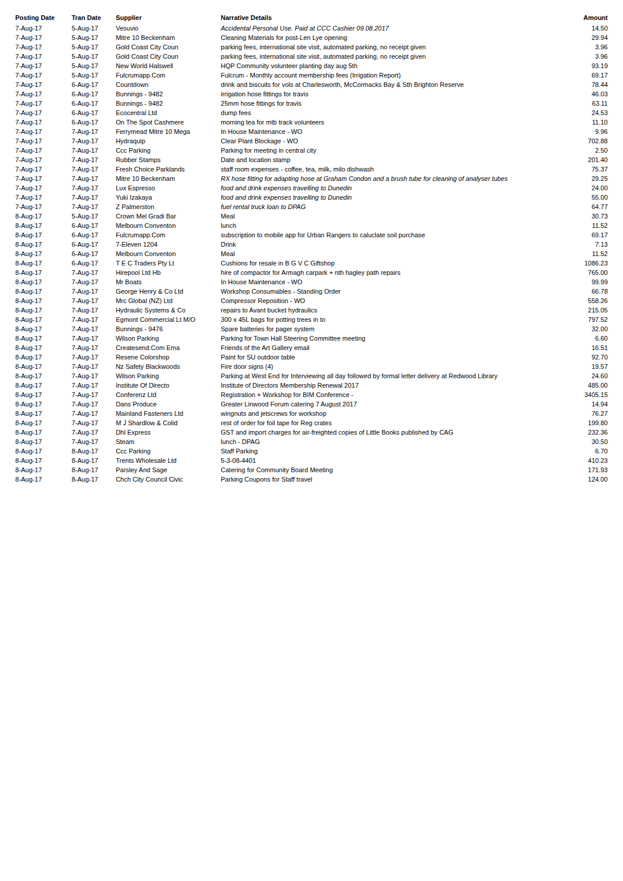| Posting Date | Tran Date | Supplier | Narrative Details | Amount |
| --- | --- | --- | --- | --- |
| 7-Aug-17 | 5-Aug-17 | Vesuvio | Accidental Personal Use. Paid at CCC Cashier 09.08.2017 | 14.50 |
| 7-Aug-17 | 5-Aug-17 | Mitre 10 Beckenham | Cleaning Materials for post-Len Lye opening | 29.94 |
| 7-Aug-17 | 5-Aug-17 | Gold Coast City Coun | parking fees, international site visit, automated parking, no receipt given | 3.96 |
| 7-Aug-17 | 5-Aug-17 | Gold Coast City Coun | parking fees, international site visit, automated parking, no receipt given | 3.96 |
| 7-Aug-17 | 5-Aug-17 | New World Halswell | HQP Community volunteer planting day aug 5th | 93.19 |
| 7-Aug-17 | 5-Aug-17 | Fulcrumapp.Com | Fulcrum - Monthly account membership fees (Irrigation Report) | 69.17 |
| 7-Aug-17 | 6-Aug-17 | Countdown | drink and biscuits for vols at Charlesworth, McCormacks Bay & Sth Brighton Reserve | 78.44 |
| 7-Aug-17 | 6-Aug-17 | Bunnings - 9482 | irrigation hose fittings for travis | 46.03 |
| 7-Aug-17 | 6-Aug-17 | Bunnings - 9482 | 25mm hose fittings for travis | 63.11 |
| 7-Aug-17 | 6-Aug-17 | Ecocentral Ltd | dump fees | 24.53 |
| 7-Aug-17 | 6-Aug-17 | On The Spot Cashmere | morning tea for mtb track volunteers | 11.10 |
| 7-Aug-17 | 7-Aug-17 | Ferrymead Mitre 10 Mega | In House Maintenance - WO | 9.96 |
| 7-Aug-17 | 7-Aug-17 | Hydraquip | Clear Plant Blockage - WO | 702.88 |
| 7-Aug-17 | 7-Aug-17 | Ccc Parking | Parking for meeting in central city | 2.50 |
| 7-Aug-17 | 7-Aug-17 | Rubber Stamps | Date and location stamp | 201.40 |
| 7-Aug-17 | 7-Aug-17 | Fresh Choice Parklands | staff room expenses - coffee, tea, milk, milo dishwash | 75.37 |
| 7-Aug-17 | 7-Aug-17 | Mitre 10 Beckenham | RX hose fitting for adapting hose at Graham Condon and a brush tube for cleaning of analyser tubes | 29.25 |
| 7-Aug-17 | 7-Aug-17 | Lux Espresso | food and drink expenses travelling to Dunedin | 24.00 |
| 7-Aug-17 | 7-Aug-17 | Yuki Izakaya | food and drink expenses travelling to Dunedin | 55.00 |
| 7-Aug-17 | 7-Aug-17 | Z Palmerston | fuel rental truck loan to DPAG | 64.77 |
| 8-Aug-17 | 5-Aug-17 | Crown Mel Gradi Bar | Meal | 30.73 |
| 8-Aug-17 | 6-Aug-17 | Melbourn Conventon | lunch | 11.52 |
| 8-Aug-17 | 6-Aug-17 | Fulcrumapp.Com | subscription to mobile app for Urban Rangers to caluclate soil purchase | 69.17 |
| 8-Aug-17 | 6-Aug-17 | 7-Eleven 1204 | Drink | 7.13 |
| 8-Aug-17 | 6-Aug-17 | Melbourn Conventon | Meal | 11.52 |
| 8-Aug-17 | 6-Aug-17 | T E C Traders Pty Lt | Cushions for resale in B G V C Giftshop | 1086.23 |
| 8-Aug-17 | 7-Aug-17 | Hirepool Ltd Hb | hire of compactor for Armagh carpark + nth hagley path repairs | 765.00 |
| 8-Aug-17 | 7-Aug-17 | Mr Boats | In House Maintenance - WO | 99.99 |
| 8-Aug-17 | 7-Aug-17 | George Henry & Co Ltd | Workshop Consumables - Standing Order | 66.78 |
| 8-Aug-17 | 7-Aug-17 | Mrc Global (NZ) Ltd | Compressor Reposition - WO | 558.26 |
| 8-Aug-17 | 7-Aug-17 | Hydraulic Systems & Co | repairs to Avant bucket hydraulics | 215.05 |
| 8-Aug-17 | 7-Aug-17 | Egmont Commercial Lt M/O | 300 x 45L bags for potting trees in to | 797.52 |
| 8-Aug-17 | 7-Aug-17 | Bunnings - 9476 | Spare batteries for pager system | 32.00 |
| 8-Aug-17 | 7-Aug-17 | Wilson Parking | Parking for Town Hall Steering Committee meeting | 6.60 |
| 8-Aug-17 | 7-Aug-17 | Createsend.Com Ema | Friends of the Art Gallery email | 16.51 |
| 8-Aug-17 | 7-Aug-17 | Resene Colorshop | Paint for SU outdoor table | 92.70 |
| 8-Aug-17 | 7-Aug-17 | Nz Safety Blackwoods | Fire door signs (4) | 19.57 |
| 8-Aug-17 | 7-Aug-17 | Wilson Parking | Parking at West End for Interviewing all day followed by formal letter delivery at Redwood Library | 24.60 |
| 8-Aug-17 | 7-Aug-17 | Institute Of Directo | Institute of Directors Membership Renewal 2017 | 485.00 |
| 8-Aug-17 | 7-Aug-17 | Conferenz Ltd | Registration + Workshop for BIM Conference - | 3405.15 |
| 8-Aug-17 | 7-Aug-17 | Dans Produce | Greater Linwood Forum catering 7 August 2017 | 14.94 |
| 8-Aug-17 | 7-Aug-17 | Mainland Fasteners Ltd | wingnuts and jetscrews for workshop | 76.27 |
| 8-Aug-17 | 7-Aug-17 | M J Shardlow & Colid | rest of order for foil tape for Reg crates | 199.80 |
| 8-Aug-17 | 7-Aug-17 | Dhl Express | GST and import charges for air-freighted copies of Little Books published by CAG | 232.36 |
| 8-Aug-17 | 7-Aug-17 | Steam | lunch - DPAG | 30.50 |
| 8-Aug-17 | 8-Aug-17 | Ccc Parking | Staff Parking | 6.70 |
| 8-Aug-17 | 8-Aug-17 | Trents Wholesale Ltd | 5-3-08-4401 | 410.23 |
| 8-Aug-17 | 8-Aug-17 | Parsley And Sage | Catering for Community Board Meeting | 171.93 |
| 8-Aug-17 | 8-Aug-17 | Chch City Council Civic | Parking Coupons for Staff travel | 124.00 |